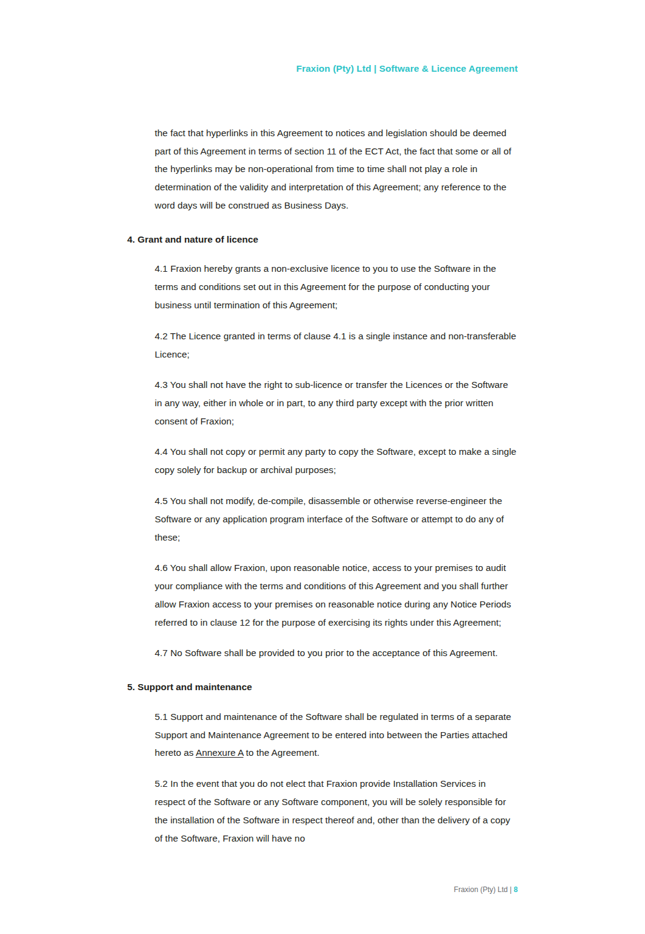Fraxion (Pty) Ltd | Software & Licence Agreement
the fact that hyperlinks in this Agreement to notices and legislation should be deemed part of this Agreement in terms of section 11 of the ECT Act, the fact that some or all of the hyperlinks may be non-operational from time to time shall not play a role in determination of the validity and interpretation of this Agreement; any reference to the word days will be construed as Business Days.
4. Grant and nature of licence
4.1 Fraxion hereby grants a non-exclusive licence to you to use the Software in the terms and conditions set out in this Agreement for the purpose of conducting your business until termination of this Agreement;
4.2 The Licence granted in terms of clause 4.1 is a single instance and non-transferable Licence;
4.3 You shall not have the right to sub-licence or transfer the Licences or the Software in any way, either in whole or in part, to any third party except with the prior written consent of Fraxion;
4.4 You shall not copy or permit any party to copy the Software, except to make a single copy solely for backup or archival purposes;
4.5 You shall not modify, de-compile, disassemble or otherwise reverse-engineer the Software or any application program interface of the Software or attempt to do any of these;
4.6 You shall allow Fraxion, upon reasonable notice, access to your premises to audit your compliance with the terms and conditions of this Agreement and you shall further allow Fraxion access to your premises on reasonable notice during any Notice Periods referred to in clause 12 for the purpose of exercising its rights under this Agreement;
4.7 No Software shall be provided to you prior to the acceptance of this Agreement.
5. Support and maintenance
5.1 Support and maintenance of the Software shall be regulated in terms of a separate Support and Maintenance Agreement to be entered into between the Parties attached hereto as Annexure A to the Agreement.
5.2 In the event that you do not elect that Fraxion provide Installation Services in respect of the Software or any Software component, you will be solely responsible for the installation of the Software in respect thereof and, other than the delivery of a copy of the Software, Fraxion will have no
Fraxion (Pty) Ltd | 8